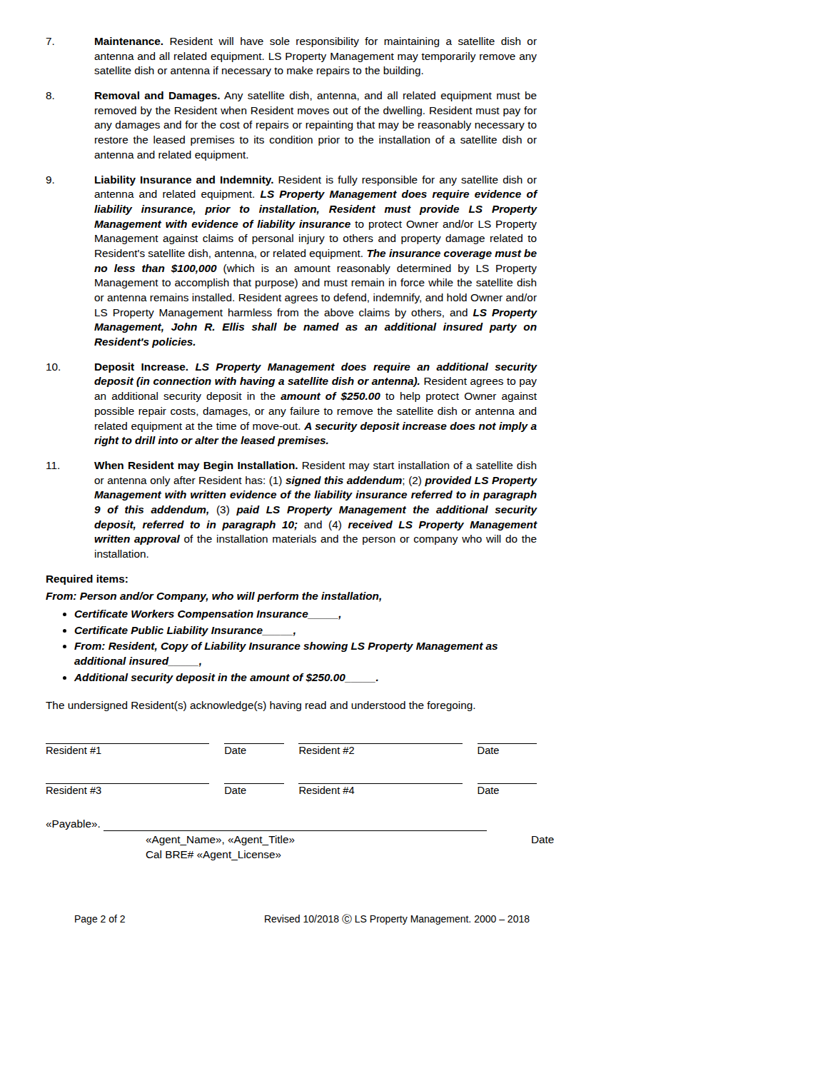7.
Maintenance. Resident will have sole responsibility for maintaining a satellite dish or antenna and all related equipment. LS Property Management may temporarily remove any satellite dish or antenna if necessary to make repairs to the building.
8.
Removal and Damages. Any satellite dish, antenna, and all related equipment must be removed by the Resident when Resident moves out of the dwelling. Resident must pay for any damages and for the cost of repairs or repainting that may be reasonably necessary to restore the leased premises to its condition prior to the installation of a satellite dish or antenna and related equipment.
9.
Liability Insurance and Indemnity. Resident is fully responsible for any satellite dish or antenna and related equipment. LS Property Management does require evidence of liability insurance, prior to installation, Resident must provide LS Property Management with evidence of liability insurance to protect Owner and/or LS Property Management against claims of personal injury to others and property damage related to Resident's satellite dish, antenna, or related equipment. The insurance coverage must be no less than $100,000 (which is an amount reasonably determined by LS Property Management to accomplish that purpose) and must remain in force while the satellite dish or antenna remains installed. Resident agrees to defend, indemnify, and hold Owner and/or LS Property Management harmless from the above claims by others, and LS Property Management, John R. Ellis shall be named as an additional insured party on Resident's policies.
10.
Deposit Increase. LS Property Management does require an additional security deposit (in connection with having a satellite dish or antenna). Resident agrees to pay an additional security deposit in the amount of $250.00 to help protect Owner against possible repair costs, damages, or any failure to remove the satellite dish or antenna and related equipment at the time of move-out. A security deposit increase does not imply a right to drill into or alter the leased premises.
11.
When Resident may Begin Installation. Resident may start installation of a satellite dish or antenna only after Resident has: (1) signed this addendum; (2) provided LS Property Management with written evidence of the liability insurance referred to in paragraph 9 of this addendum, (3) paid LS Property Management the additional security deposit, referred to in paragraph 10; and (4) received LS Property Management written approval of the installation materials and the person or company who will do the installation.
Required items:
From: Person and/or Company, who will perform the installation,
Certificate Workers Compensation Insurance_____,
Certificate Public Liability Insurance_____,
From: Resident, Copy of Liability Insurance showing LS Property Management as additional insured_____,
Additional security deposit in the amount of $250.00_____.
The undersigned Resident(s) acknowledge(s) having read and understood the foregoing.
| Resident #1 | | Date | | Resident #2 | | Date |
| Resident #3 | | Date | | Resident #4 | | Date |
«Payable».
«Agent_Name», «Agent_Title» Date
Cal BRE# «Agent_License»
Page 2 of 2 Revised 10/2018 Ⓒ LS Property Management. 2000 – 2018